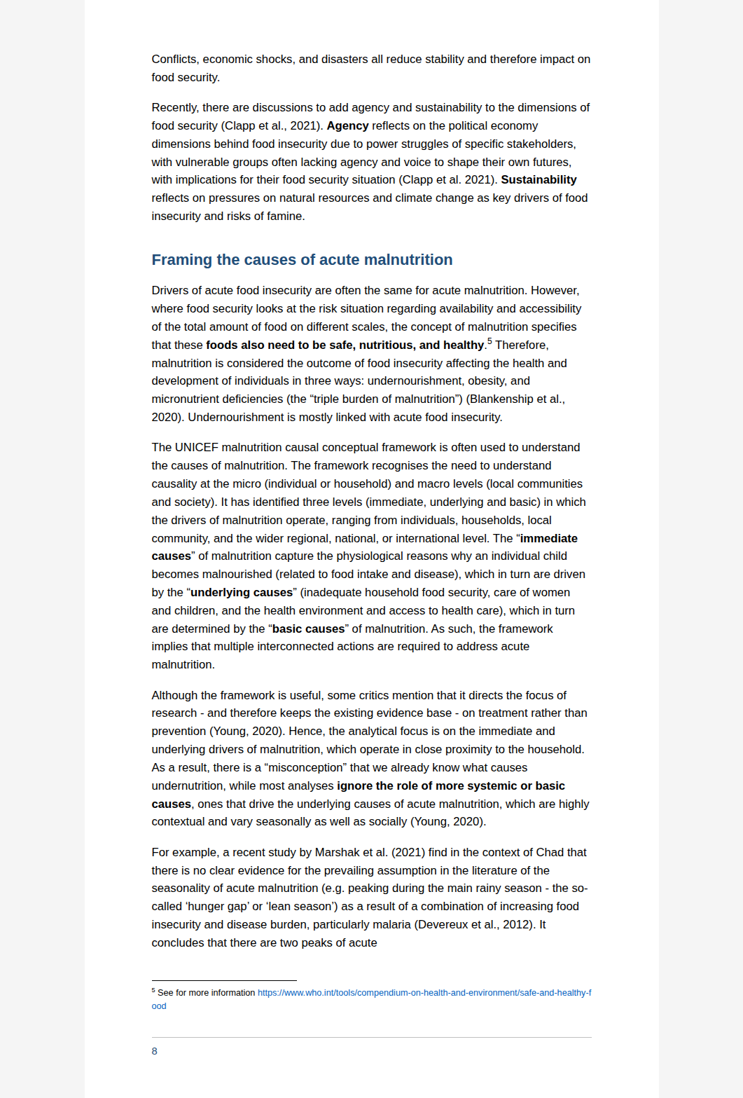Conflicts, economic shocks, and disasters all reduce stability and therefore impact on food security.
Recently, there are discussions to add agency and sustainability to the dimensions of food security (Clapp et al., 2021). Agency reflects on the political economy dimensions behind food insecurity due to power struggles of specific stakeholders, with vulnerable groups often lacking agency and voice to shape their own futures, with implications for their food security situation (Clapp et al. 2021). Sustainability reflects on pressures on natural resources and climate change as key drivers of food insecurity and risks of famine.
Framing the causes of acute malnutrition
Drivers of acute food insecurity are often the same for acute malnutrition. However, where food security looks at the risk situation regarding availability and accessibility of the total amount of food on different scales, the concept of malnutrition specifies that these foods also need to be safe, nutritious, and healthy.5 Therefore, malnutrition is considered the outcome of food insecurity affecting the health and development of individuals in three ways: undernourishment, obesity, and micronutrient deficiencies (the “triple burden of malnutrition”) (Blankenship et al., 2020). Undernourishment is mostly linked with acute food insecurity.
The UNICEF malnutrition causal conceptual framework is often used to understand the causes of malnutrition. The framework recognises the need to understand causality at the micro (individual or household) and macro levels (local communities and society). It has identified three levels (immediate, underlying and basic) in which the drivers of malnutrition operate, ranging from individuals, households, local community, and the wider regional, national, or international level. The “immediate causes” of malnutrition capture the physiological reasons why an individual child becomes malnourished (related to food intake and disease), which in turn are driven by the “underlying causes” (inadequate household food security, care of women and children, and the health environment and access to health care), which in turn are determined by the “basic causes” of malnutrition. As such, the framework implies that multiple interconnected actions are required to address acute malnutrition.
Although the framework is useful, some critics mention that it directs the focus of research - and therefore keeps the existing evidence base - on treatment rather than prevention (Young, 2020). Hence, the analytical focus is on the immediate and underlying drivers of malnutrition, which operate in close proximity to the household. As a result, there is a “misconception” that we already know what causes undernutrition, while most analyses ignore the role of more systemic or basic causes, ones that drive the underlying causes of acute malnutrition, which are highly contextual and vary seasonally as well as socially (Young, 2020).
For example, a recent study by Marshak et al. (2021) find in the context of Chad that there is no clear evidence for the prevailing assumption in the literature of the seasonality of acute malnutrition (e.g. peaking during the main rainy season - the so-called ‘hunger gap’ or ‘lean season’) as a result of a combination of increasing food insecurity and disease burden, particularly malaria (Devereux et al., 2012). It concludes that there are two peaks of acute
5 See for more information https://www.who.int/tools/compendium-on-health-and-environment/safe-and-healthy-food
8